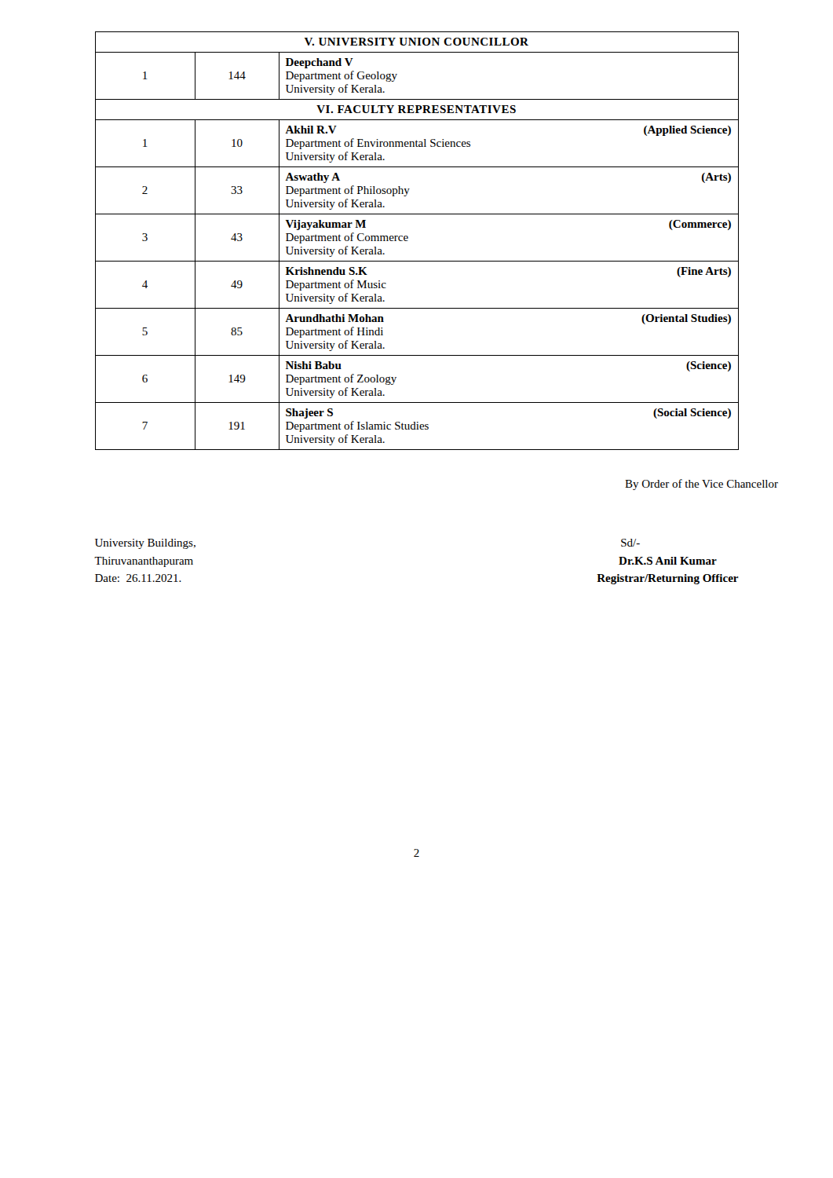| V. UNIVERSITY UNION COUNCILLOR |
| 1 | 144 | Deepchand V Department of Geology University of Kerala. |
| VI. FACULTY REPRESENTATIVES |
| 1 | 10 | Akhil R.V (Applied Science) Department of Environmental Sciences University of Kerala. |
| 2 | 33 | Aswathy A (Arts) Department of Philosophy University of Kerala. |
| 3 | 43 | Vijayakumar M (Commerce) Department of Commerce University of Kerala. |
| 4 | 49 | Krishnendu S.K (Fine Arts) Department of Music University of Kerala. |
| 5 | 85 | Arundhathi Mohan (Oriental Studies) Department of Hindi University of Kerala. |
| 6 | 149 | Nishi Babu (Science) Department of Zoology University of Kerala. |
| 7 | 191 | Shajeer S (Social Science) Department of Islamic Studies University of Kerala. |
By Order of the Vice Chancellor
University Buildings,
Thiruvananthapuram
Date: 26.11.2021.
Sd/- Dr.K.S Anil Kumar
Registrar/Returning Officer
2